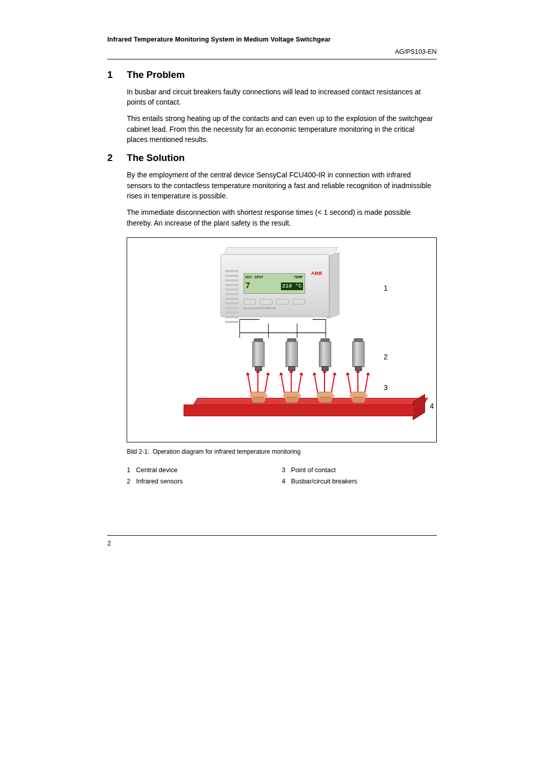Infrared Temperature Monitoring System in Medium Voltage Switchgear
AG/PS103-EN
1 The Problem
In busbar and circuit breakers faulty connections will lead to increased contact resistances at points of contact.
This entails strong heating up of the contacts and can even up to the explosion of the switchgear cabinet lead. From this the necessity for an economic temperature monitoring in the critical places mentioned results.
2 The Solution
By the employment of the central device SensyCal FCU400-IR in connection with infrared sensors to the contactless temperature monitoring a fast and reliable recognition of inadmissible rises in temperature is possible.
The immediate disconnection with shortest response times (< 1 second) is made possible thereby. An increase of the plant safety is the result.
HOT SPOT TEMP
7210 °C
ABB
SensyCal FCU400-IR
1
2
3
4
Bild 2-1: Operation diagram for infrared temperature monitoring
1 Central device
2 Infrared sensors
3 Point of contact
4 Busbar/circuit breakers
2